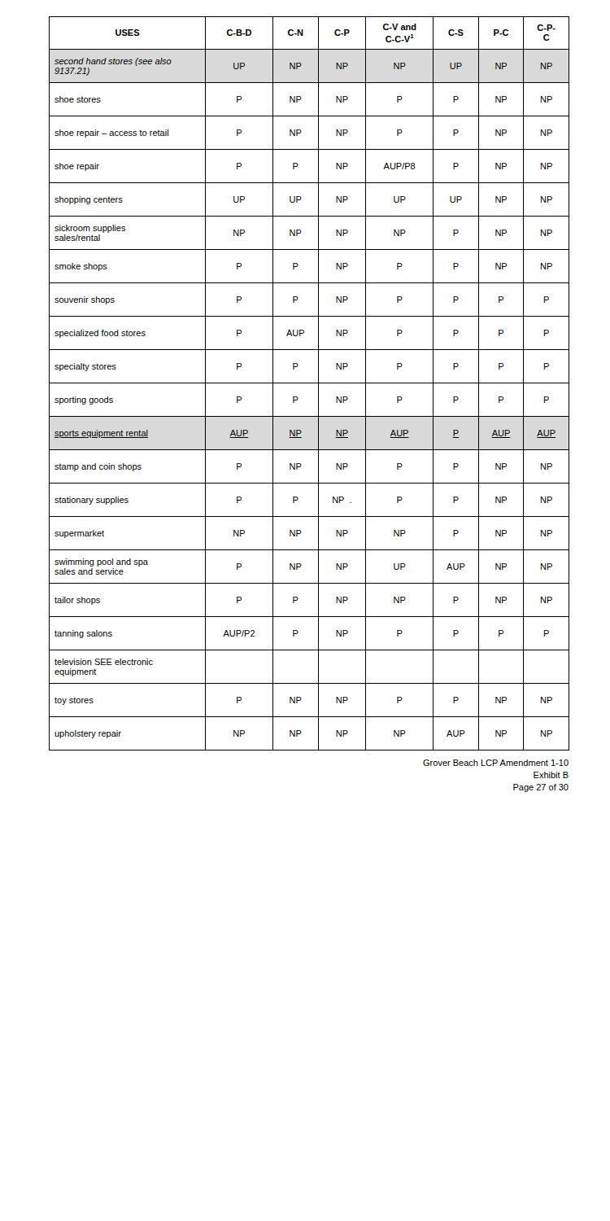| USES | C-B-D | C-N | C-P | C-V and C-C-V 1 | C-S | P-C | C-P- C |
| --- | --- | --- | --- | --- | --- | --- | --- |
| second hand stores (see also 9137.21) | UP | NP | NP | NP | UP | NP | NP |
| shoe stores | P | NP | NP | P | P | NP | NP |
| shoe repair – access to retail | P | NP | NP | P | P | NP | NP |
| shoe repair | P | P | NP | AUP/P8 | P | NP | NP |
| shopping centers | UP | UP | NP | UP | UP | NP | NP |
| sickroom supplies sales/rental | NP | NP | NP | NP | P | NP | NP |
| smoke shops | P | P | NP | P | P | NP | NP |
| souvenir shops | P | P | NP | P | P | P | P |
| specialized food stores | P | AUP | NP | P | P | P | P |
| specialty stores | P | P | NP | P | P | P | P |
| sporting goods | P | P | NP | P | P | P | P |
| sports equipment rental | AUP | NP | NP | AUP | P | AUP | AUP |
| stamp and coin shops | P | NP | NP | P | P | NP | NP |
| stationary supplies | P | P | NP . | P | P | NP | NP |
| supermarket | NP | NP | NP | NP | P | NP | NP |
| swimming pool and spa sales and service | P | NP | NP | UP | AUP | NP | NP |
| tailor shops | P | P | NP | NP | P | NP | NP |
| tanning salons | AUP/P2 | P | NP | P | P | P | P |
| television SEE electronic equipment | | | | | | | |
| toy stores | P | NP | NP | P | P | NP | NP |
| upholstery repair | NP | NP | NP | NP | AUP | NP | NP |
Grover Beach LCP Amendment 1-10
Exhibit B
Page 27 of 30